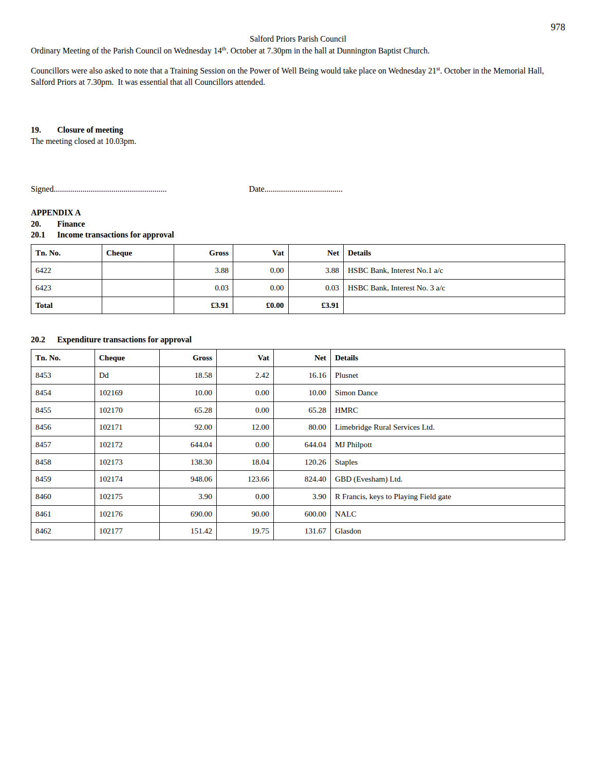978
Salford Priors Parish Council
Ordinary Meeting of the Parish Council on Wednesday 14th. October at 7.30pm in the hall at Dunnington Baptist Church.
Councillors were also asked to note that a Training Session on the Power of Well Being would take place on Wednesday 21st. October in the Memorial Hall, Salford Priors at 7.30pm. It was essential that all Councillors attended.
19. Closure of meeting
The meeting closed at 10.03pm.
Signed....................................................... Date......................................
APPENDIX A
20. Finance
20.1 Income transactions for approval
| Tn. No. | Cheque | Gross | Vat | Net | Details |
| --- | --- | --- | --- | --- | --- |
| 6422 | | 3.88 | 0.00 | 3.88 | HSBC Bank, Interest No.1 a/c |
| 6423 | | 0.03 | 0.00 | 0.03 | HSBC Bank, Interest No. 3 a/c |
| Total | | £3.91 | £0.00 | £3.91 | |
20.2 Expenditure transactions for approval
| Tn. No. | Cheque | Gross | Vat | Net | Details |
| --- | --- | --- | --- | --- | --- |
| 8453 | Dd | 18.58 | 2.42 | 16.16 | Plusnet |
| 8454 | 102169 | 10.00 | 0.00 | 10.00 | Simon Dance |
| 8455 | 102170 | 65.28 | 0.00 | 65.28 | HMRC |
| 8456 | 102171 | 92.00 | 12.00 | 80.00 | Limebridge Rural Services Ltd. |
| 8457 | 102172 | 644.04 | 0.00 | 644.04 | MJ Philpott |
| 8458 | 102173 | 138.30 | 18.04 | 120.26 | Staples |
| 8459 | 102174 | 948.06 | 123.66 | 824.40 | GBD (Evesham) Ltd. |
| 8460 | 102175 | 3.90 | 0.00 | 3.90 | R Francis, keys to Playing Field gate |
| 8461 | 102176 | 690.00 | 90.00 | 600.00 | NALC |
| 8462 | 102177 | 151.42 | 19.75 | 131.67 | Glasdon |